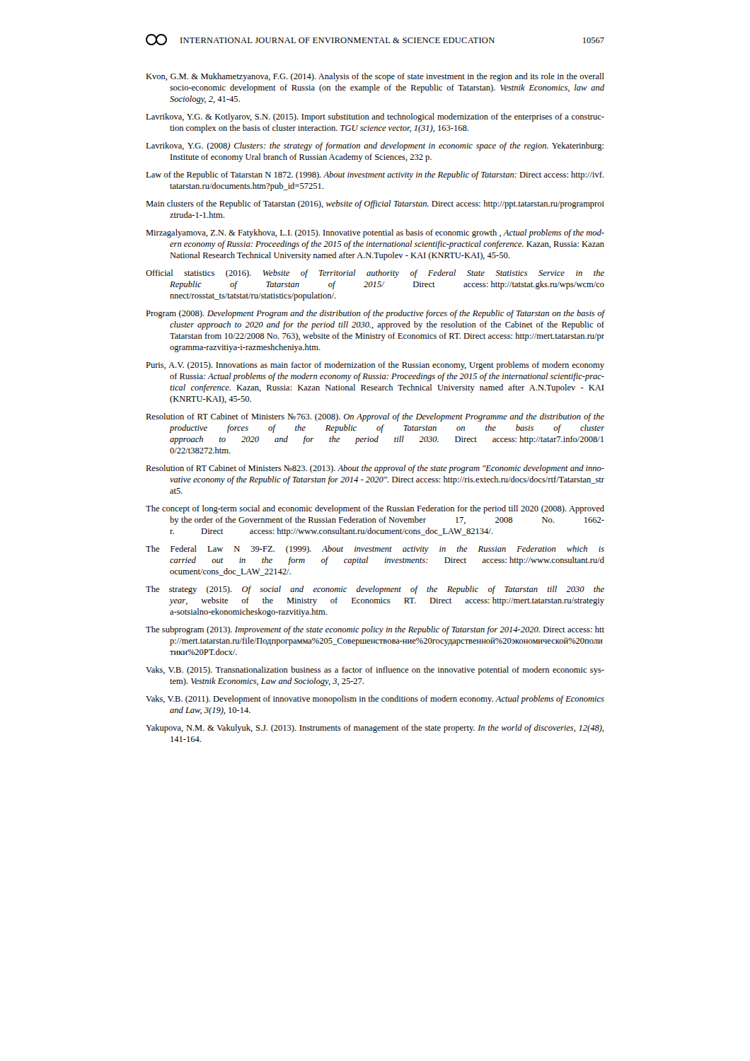International Journal of Environmental & Science Education
10567
Kvon, G.M. & Mukhametzyanova, F.G. (2014). Analysis of the scope of state investment in the region and its role in the overall socio-economic development of Russia (on the example of the Republic of Tatarstan). Vestnik Economics, law and Sociology, 2, 41-45.
Lavrikova, Y.G. & Kotlyarov, S.N. (2015). Import substitution and technological modernization of the enterprises of a construction complex on the basis of cluster interaction. TGU science vector, 1(31), 163-168.
Lavrikova, Y.G. (2008) Clusters: the strategy of formation and development in economic space of the region. Yekaterinburg: Institute of economy Ural branch of Russian Academy of Sciences, 232 p.
Law of the Republic of Tatarstan N 1872. (1998). About investment activity in the Republic of Tatarstan: Direct access: http://ivf.tatarstan.ru/documents.htm?pub_id=57251.
Main clusters of the Republic of Tatarstan (2016), website of Official Tatarstan. Direct access: http://ppt.tatarstan.ru/programproiztruda-1-1.htm.
Mirzagalyamova, Z.N. & Fatykhova, L.I. (2015). Innovative potential as basis of economic growth , Actual problems of the modern economy of Russia: Proceedings of the 2015 of the international scientific-practical conference. Kazan, Russia: Kazan National Research Technical University named after A.N.Tupolev - KAI (KNRTU-KAI), 45-50.
Official statistics (2016). Website of Territorial authority of Federal State Statistics Service in the Republic of Tatarstan of 2015/ Direct access: http://tatstat.gks.ru/wps/wcm/connect/rosstat_ts/tatstat/ru/statistics/population/.
Program (2008). Development Program and the distribution of the productive forces of the Republic of Tatarstan on the basis of cluster approach to 2020 and for the period till 2030., approved by the resolution of the Cabinet of the Republic of Tatarstan from 10/22/2008 No. 763), website of the Ministry of Economics of RT. Direct access: http://mert.tatarstan.ru/programma-razvitiya-i-razmeshcheniya.htm.
Puris, A.V. (2015). Innovations as main factor of modernization of the Russian economy, Urgent problems of modern economy of Russia: Actual problems of the modern economy of Russia: Proceedings of the 2015 of the international scientific-practical conference. Kazan, Russia: Kazan National Research Technical University named after A.N.Tupolev - KAI (KNRTU-KAI), 45-50.
Resolution of RT Cabinet of Ministers №763. (2008). On Approval of the Development Programme and the distribution of the productive forces of the Republic of Tatarstan on the basis of cluster approach to 2020 and for the period till 2030. Direct access: http://tatar7.info/2008/10/22/t38272.htm.
Resolution of RT Cabinet of Ministers №823. (2013). About the approval of the state program "Economic development and innovative economy of the Republic of Tatarstan for 2014 - 2020". Direct access: http://ris.extech.ru/docs/docs/rtf/Tatarstan_strat5.
The concept of long-term social and economic development of the Russian Federation for the period till 2020 (2008). Approved by the order of the Government of the Russian Federation of November 17, 2008 No. 1662-r. Direct access: http://www.consultant.ru/document/cons_doc_LAW_82134/.
The Federal Law N 39-FZ. (1999). About investment activity in the Russian Federation which is carried out in the form of capital investments: Direct access: http://www.consultant.ru/document/cons_doc_LAW_22142/.
The strategy (2015). Of social and economic development of the Republic of Tatarstan till 2030 the year, website of the Ministry of Economics RT. Direct access: http://mert.tatarstan.ru/strategiya-sotsialno-ekonomicheskogo-razvitiya.htm.
The subprogram (2013). Improvement of the state economic policy in the Republic of Tatarstan for 2014-2020. Direct access: http://mert.tatarstan.ru/file/Подпрограмма%205_Совершенствова-ние%20государственной%20экономической%20политики%20РТ.docx/.
Vaks, V.B. (2015). Transnationalization business as a factor of influence on the innovative potential of modern economic system). Vestnik Economics, Law and Sociology, 3, 25-27.
Vaks, V.B. (2011). Development of innovative monopolism in the conditions of modern economy. Actual problems of Economics and Law, 3(19), 10-14.
Yakupova, N.M. & Vakulyuk, S.J. (2013). Instruments of management of the state property. In the world of discoveries, 12(48), 141-164.